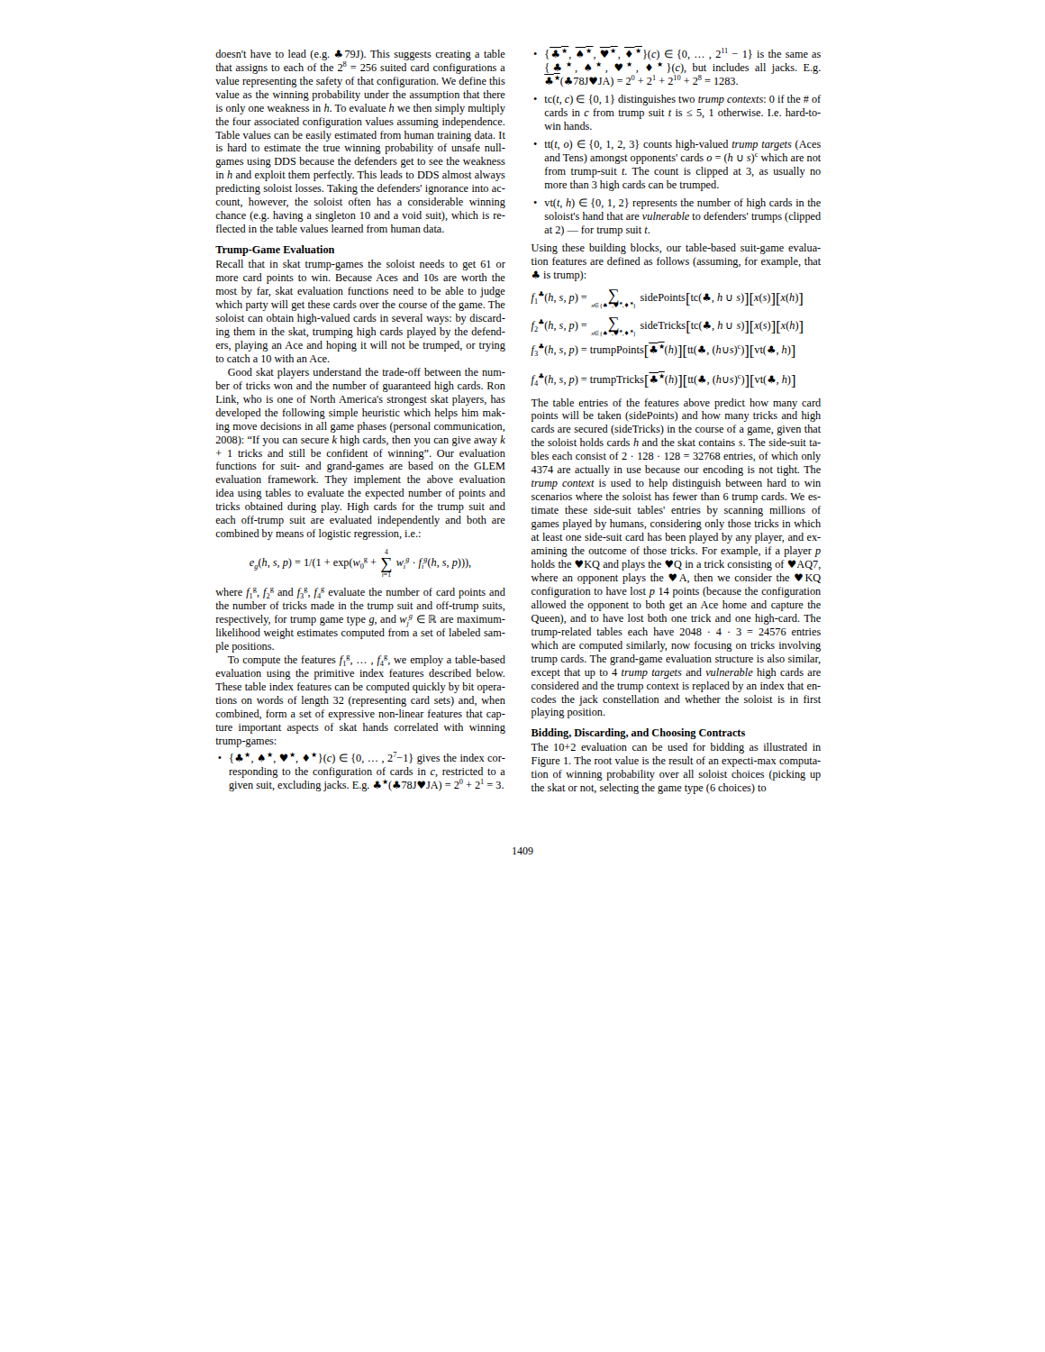doesn't have to lead (e.g. ♣79J). This suggests creating a table that assigns to each of the 28 = 256 suited card configurations a value representing the safety of that configuration. We define this value as the winning probability under the assumption that there is only one weakness in h. To evaluate h we then simply multiply the four associated configuration values assuming independence. Table values can be easily estimated from human training data. It is hard to estimate the true winning probability of unsafe null-games using DDS because the defenders get to see the weakness in h and exploit them perfectly. This leads to DDS almost always predicting soloist losses. Taking the defenders' ignorance into account, however, the soloist often has a considerable winning chance (e.g. having a singleton 10 and a void suit), which is reflected in the table values learned from human data.
Trump-Game Evaluation
Recall that in skat trump-games the soloist needs to get 61 or more card points to win. Because Aces and 10s are worth the most by far, skat evaluation functions need to be able to judge which party will get these cards over the course of the game. The soloist can obtain high-valued cards in several ways: by discarding them in the skat, trumping high cards played by the defenders, playing an Ace and hoping it will not be trumped, or trying to catch a 10 with an Ace.
Good skat players understand the trade-off between the number of tricks won and the number of guaranteed high cards. Ron Link, who is one of North America's strongest skat players, has developed the following simple heuristic which helps him making move decisions in all game phases (personal communication, 2008): “If you can secure k high cards, then you can give away k + 1 tricks and still be confident of winning”. Our evaluation functions for suit- and grand-games are based on the GLEM evaluation framework. They implement the above evaluation idea using tables to evaluate the expected number of points and tricks obtained during play. High cards for the trump suit and each off-trump suit are evaluated independently and both are combined by means of logistic regression, i.e.:
eg(h, s, p) = 1/(1 + exp(w0g + 4∑i=1 wig · fig(h, s, p))),
where f1g, f2g and f3g, f4g evaluate the number of card points and the number of tricks made in the trump suit and off-trump suits, respectively, for trump game type g, and wjg ∈ ℝ are maximum-likelihood weight estimates computed from a set of labeled sample positions.
To compute the features f1g, … , f4g, we employ a table-based evaluation using the primitive index features described below. These table index features can be computed quickly by bit operations on words of length 32 (representing card sets) and, when combined, form a set of expressive non-linear features that capture important aspects of skat hands correlated with winning trump-games:
{♣★, ♠★, ♥★, ♦★}(c) ∈ {0, … , 27−1} gives the index corresponding to the configuration of cards in c, restricted to a given suit, excluding jacks. E.g. ♣★(♣78J♥JA) = 20 + 21 = 3.
{♣★, ♠★, ♥★, ♦★}(c) ∈ {0, … , 211 − 1} is the same as {♣★, ♠★, ♥★, ♦★}(c), but includes all jacks. E.g. ♣★(♣78J♥JA) = 20 + 21 + 210 + 28 = 1283.
tc(t, c) ∈ {0, 1} distinguishes two trump contexts: 0 if the # of cards in c from trump suit t is ≤ 5, 1 otherwise. I.e. hard-to-win hands.
tt(t, o) ∈ {0, 1, 2, 3} counts high-valued trump targets (Aces and Tens) amongst opponents' cards o = (h ∪ s)c which are not from trump-suit t. The count is clipped at 3, as usually no more than 3 high cards can be trumped.
vt(t, h) ∈ {0, 1, 2} represents the number of high cards in the soloist's hand that are vulnerable to defenders' trumps (clipped at 2) — for trump suit t.
Using these building blocks, our table-based suit-game evaluation features are defined as follows (assuming, for example, that ♣ is trump):
f1♣(h, s, p) = ∑x∈{♠★,♥★,♦★} sidePoints[tc(♣, h ∪ s)][x(s)][x(h)]
f2♣(h, s, p) = ∑x∈{♠★,♥★,♦★} sideTricks[tc(♣, h ∪ s)][x(s)][x(h)]
f3♣(h, s, p) = trumpPoints[♣★(h)][tt(♣, (h∪s)c)][vt(♣, h)]
f4♣(h, s, p) = trumpTricks[♣★(h)][tt(♣, (h∪s)c)][vt(♣, h)]
The table entries of the features above predict how many card points will be taken (sidePoints) and how many tricks and high cards are secured (sideTricks) in the course of a game, given that the soloist holds cards h and the skat contains s. The side-suit tables each consist of 2 · 128 · 128 = 32768 entries, of which only 4374 are actually in use because our encoding is not tight. The trump context is used to help distinguish between hard to win scenarios where the soloist has fewer than 6 trump cards. We estimate these side-suit tables' entries by scanning millions of games played by humans, considering only those tricks in which at least one side-suit card has been played by any player, and examining the outcome of those tricks. For example, if a player p holds the ♥KQ and plays the ♥Q in a trick consisting of ♥AQ7, where an opponent plays the ♥A, then we consider the ♥KQ configuration to have lost p 14 points (because the configuration allowed the opponent to both get an Ace home and capture the Queen), and to have lost both one trick and one high-card. The trump-related tables each have 2048 · 4 · 3 = 24576 entries which are computed similarly, now focusing on tricks involving trump cards. The grand-game evaluation structure is also similar, except that up to 4 trump targets and vulnerable high cards are considered and the trump context is replaced by an index that encodes the jack constellation and whether the soloist is in first playing position.
Bidding, Discarding, and Choosing Contracts
The 10+2 evaluation can be used for bidding as illustrated in Figure 1. The root value is the result of an expecti-max computation of winning probability over all soloist choices (picking up the skat or not, selecting the game type (6 choices) to
1409